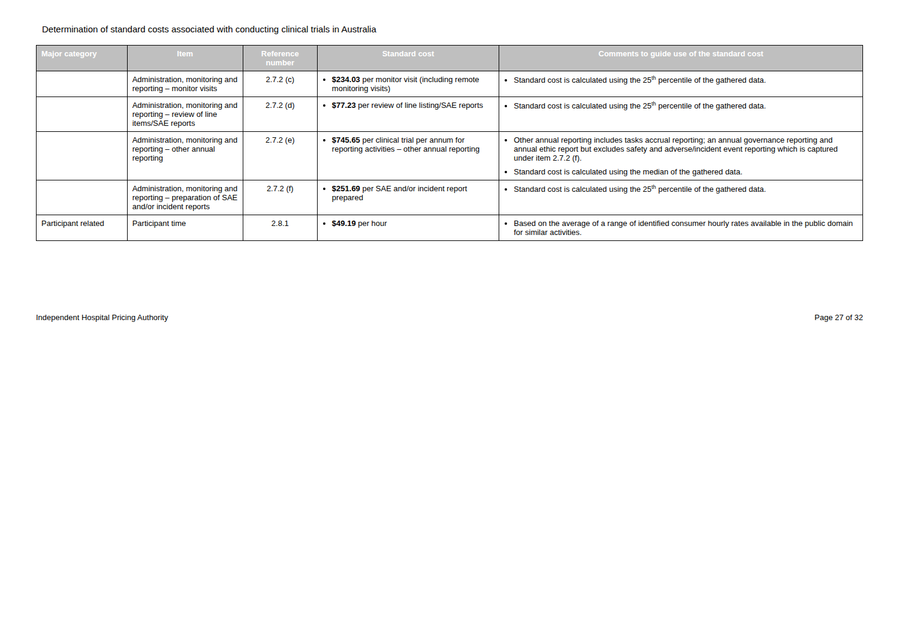Determination of standard costs associated with conducting clinical trials in Australia
| Major category | Item | Reference number | Standard cost | Comments to guide use of the standard cost |
| --- | --- | --- | --- | --- |
| | Administration, monitoring and reporting – monitor visits | 2.7.2 (c) | $234.03 per monitor visit (including remote monitoring visits) | Standard cost is calculated using the 25 th percentile of the gathered data. |
| | Administration, monitoring and reporting – review of line items/SAE reports | 2.7.2 (d) | $77.23 per review of line listing/SAE reports | Standard cost is calculated using the 25 th percentile of the gathered data. |
| | Administration, monitoring and reporting – other annual reporting | 2.7.2 (e) | $745.65 per clinical trial per annum for reporting activities – other annual reporting | Other annual reporting includes tasks accrual reporting; an annual governance reporting and annual ethic report but excludes safety and adverse/incident event reporting which is captured under item 2.7.2 (f). Standard cost is calculated using the median of the gathered data. |
| | Administration, monitoring and reporting – preparation of SAE and/or incident reports | 2.7.2 (f) | $251.69 per SAE and/or incident report prepared | Standard cost is calculated using the 25 th percentile of the gathered data. |
| Participant related | Participant time | 2.8.1 | $49.19 per hour | Based on the average of a range of identified consumer hourly rates available in the public domain for similar activities. |
Independent Hospital Pricing Authority Page 27 of 32